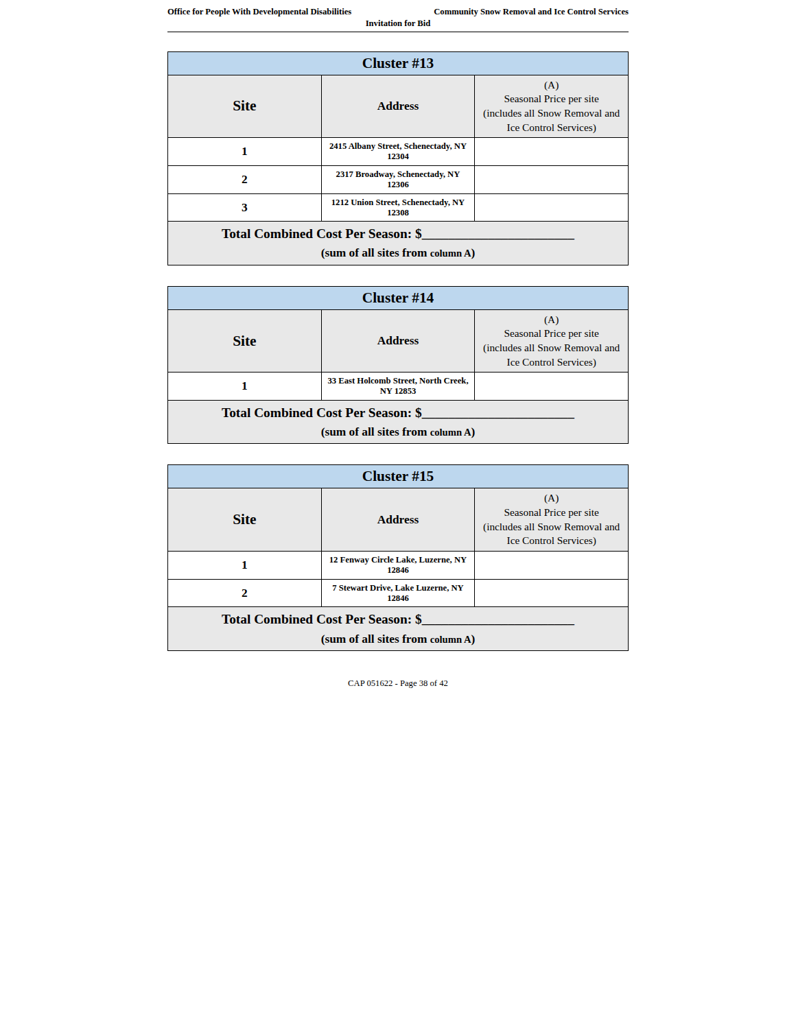Office for People With Developmental Disabilities
Community Snow Removal and Ice Control Services
Invitation for Bid
| Cluster #13 |
| Site | Address | (A) Seasonal Price per site (includes all Snow Removal and Ice Control Services) |
| 1 | 2415 Albany Street, Schenectady, NY 12304 | |
| 2 | 2317 Broadway, Schenectady, NY 12306 | |
| 3 | 1212 Union Street, Schenectady, NY 12308 | |
| Total Combined Cost Per Season: $_______________________ (sum of all sites from column A ) |
| Cluster #14 |
| Site | Address | (A) Seasonal Price per site (includes all Snow Removal and Ice Control Services) |
| 1 | 33 East Holcomb Street, North Creek, NY 12853 | |
| Total Combined Cost Per Season: $_______________________ (sum of all sites from column A ) |
| Cluster #15 |
| Site | Address | (A) Seasonal Price per site (includes all Snow Removal and Ice Control Services) |
| 1 | 12 Fenway Circle Lake, Luzerne, NY 12846 | |
| 2 | 7 Stewart Drive, Lake Luzerne, NY 12846 | |
| Total Combined Cost Per Season: $_______________________ (sum of all sites from column A ) |
CAP 051622 - Page 38 of 42